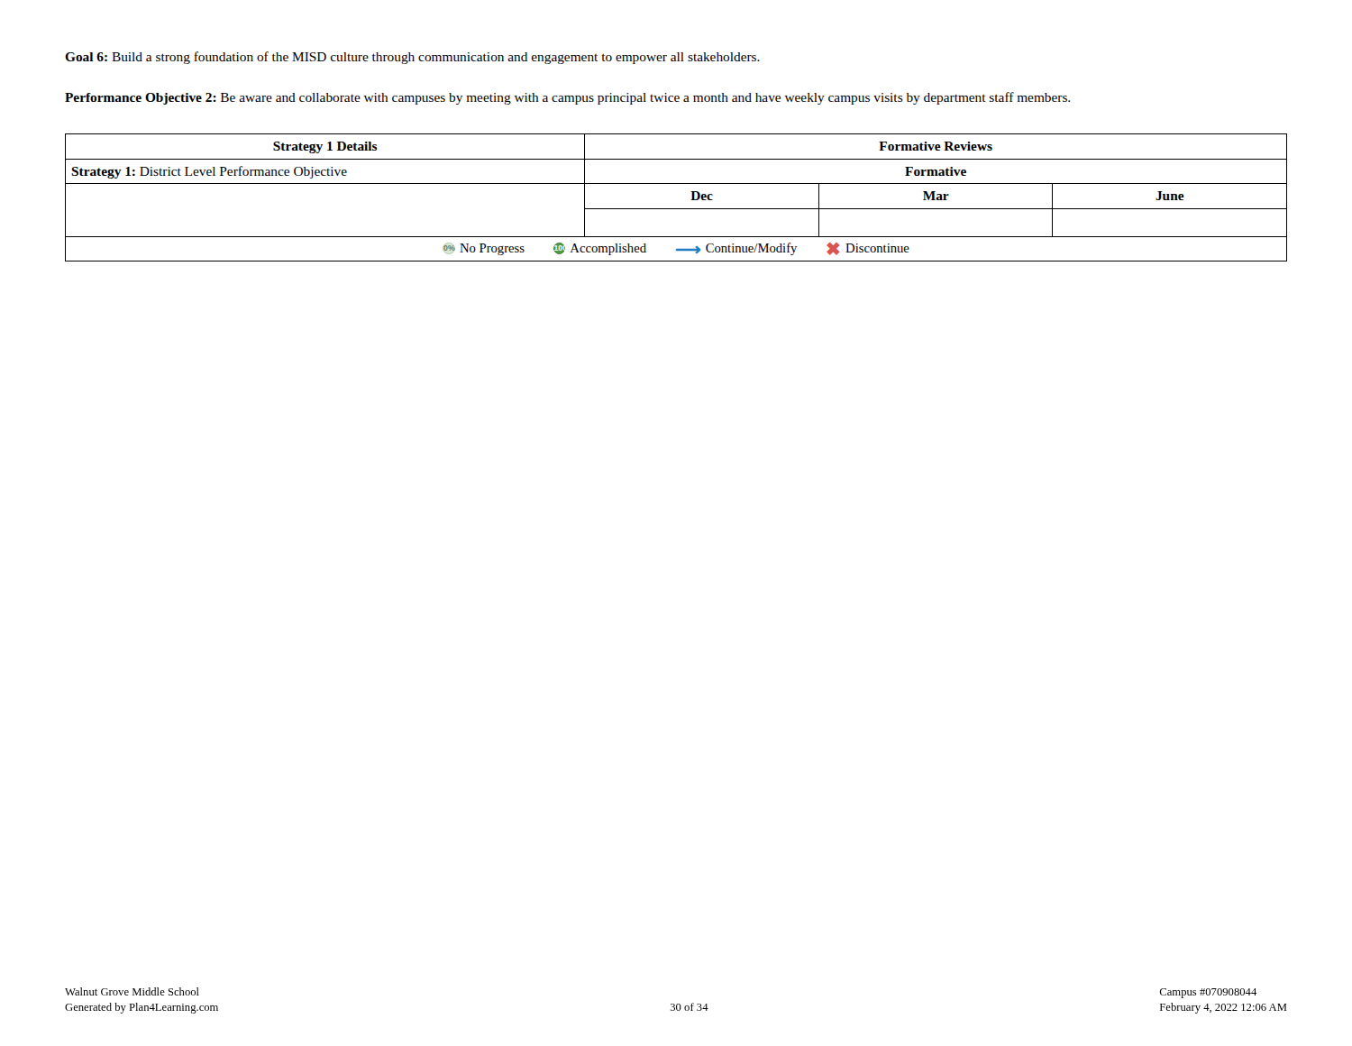Goal 6: Build a strong foundation of the MISD culture through communication and engagement to empower all stakeholders.
Performance Objective 2: Be aware and collaborate with campuses by meeting with a campus principal twice a month and have weekly campus visits by department staff members.
| Strategy 1 Details | Formative Reviews |
| Strategy 1: District Level Performance Objective | Formative |
| | Dec | Mar | June |
| 0% No Progress 100% Accomplished ⟶ Continue/Modify ✖ Discontinue |
Walnut Grove Middle School Generated by Plan4Learning.com
30 of 34
Campus #070908044 February 4, 2022 12:06 AM